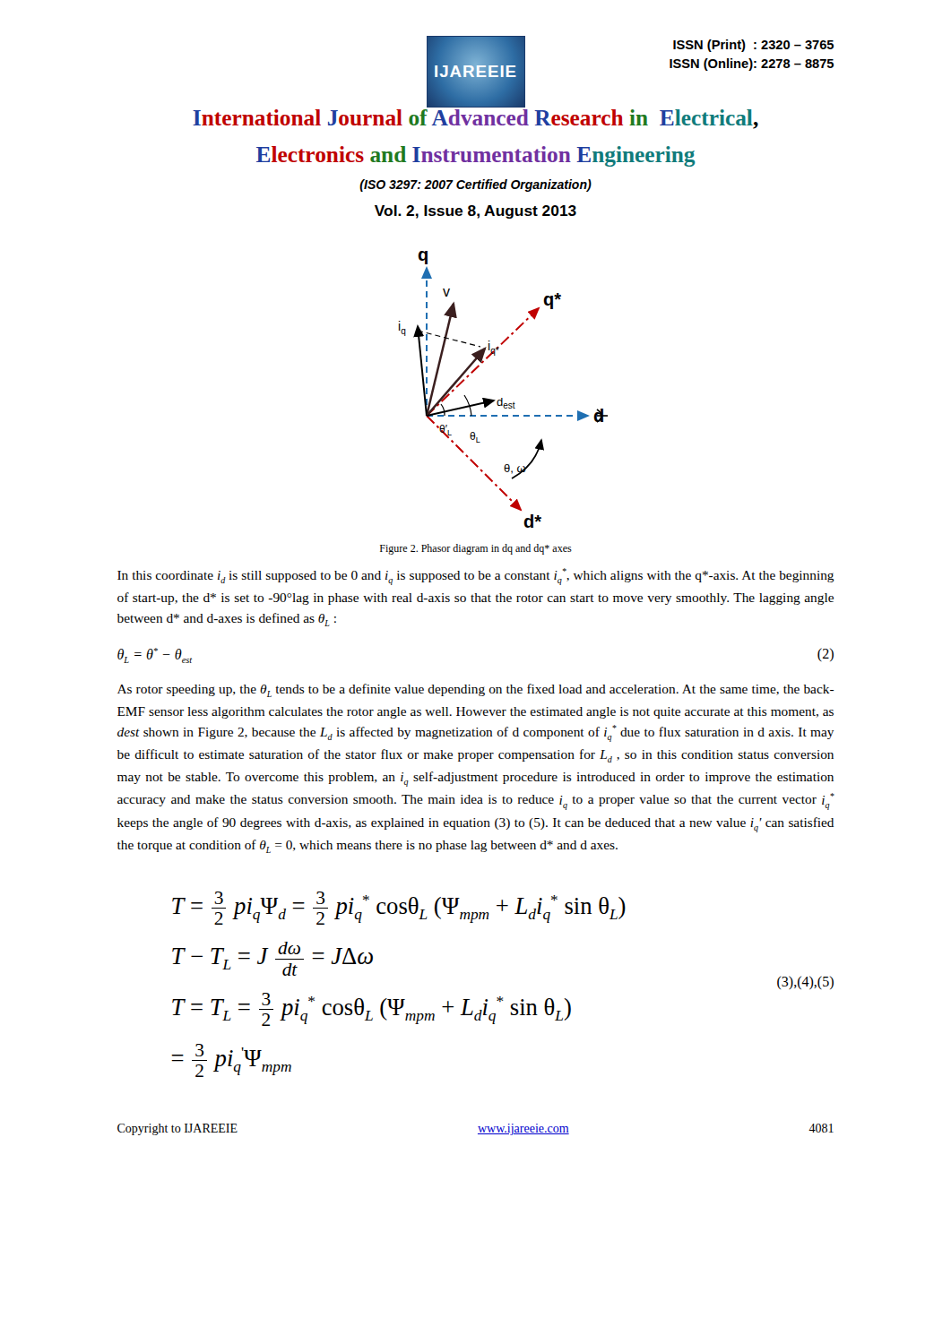ISSN (Print) : 2320 – 3765
ISSN (Online): 2278 – 8875
IJAREEIE
International Journal of Advanced Research in Electrical,
Electronics and Instrumentation Engineering
(ISO 3297: 2007 Certified Organization)
Vol. 2, Issue 8, August 2013
q d q* d* v iq iq* dest θ′L θL θ, ω
Figure 2. Phasor diagram in dq and dq* axes
In this coordinate id is still supposed to be 0 and iq is supposed to be a constant iq*, which aligns with the q*-axis. At the beginning of start-up, the d* is set to -90°lag in phase with real d-axis so that the rotor can start to move very smoothly. The lagging angle between d* and d-axes is defined as θL :
θL = θ* − θest (2)
As rotor speeding up, the θL tends to be a definite value depending on the fixed load and acceleration. At the same time, the back-EMF sensor less algorithm calculates the rotor angle as well. However the estimated angle is not quite accurate at this moment, as dest shown in Figure 2, because the Ld is affected by magnetization of d component of iq* due to flux saturation in d axis. It may be difficult to estimate saturation of the stator flux or make proper compensation for Ld , so in this condition status conversion may not be stable. To overcome this problem, an iq self-adjustment procedure is introduced in order to improve the estimation accuracy and make the status conversion smooth. The main idea is to reduce iq to a proper value so that the current vector iq* keeps the angle of 90 degrees with d-axis, as explained in equation (3) to (5). It can be deduced that a new value iq' can satisfied the torque at condition of θL = 0, which means there is no phase lag between d* and d axes.
T = 32 piq Ψd = 32 piq* cosθL (Ψmpm + Ldiq* sin θL)
T − TL = J dω dt = JΔω
T = TL = 32 piq* cosθL (Ψmpm + Ldiq* sin θL)
= 32 piq'Ψmpm
(3),(4),(5)
Copyright to IJAREEIE www.ijareeie.com 4081